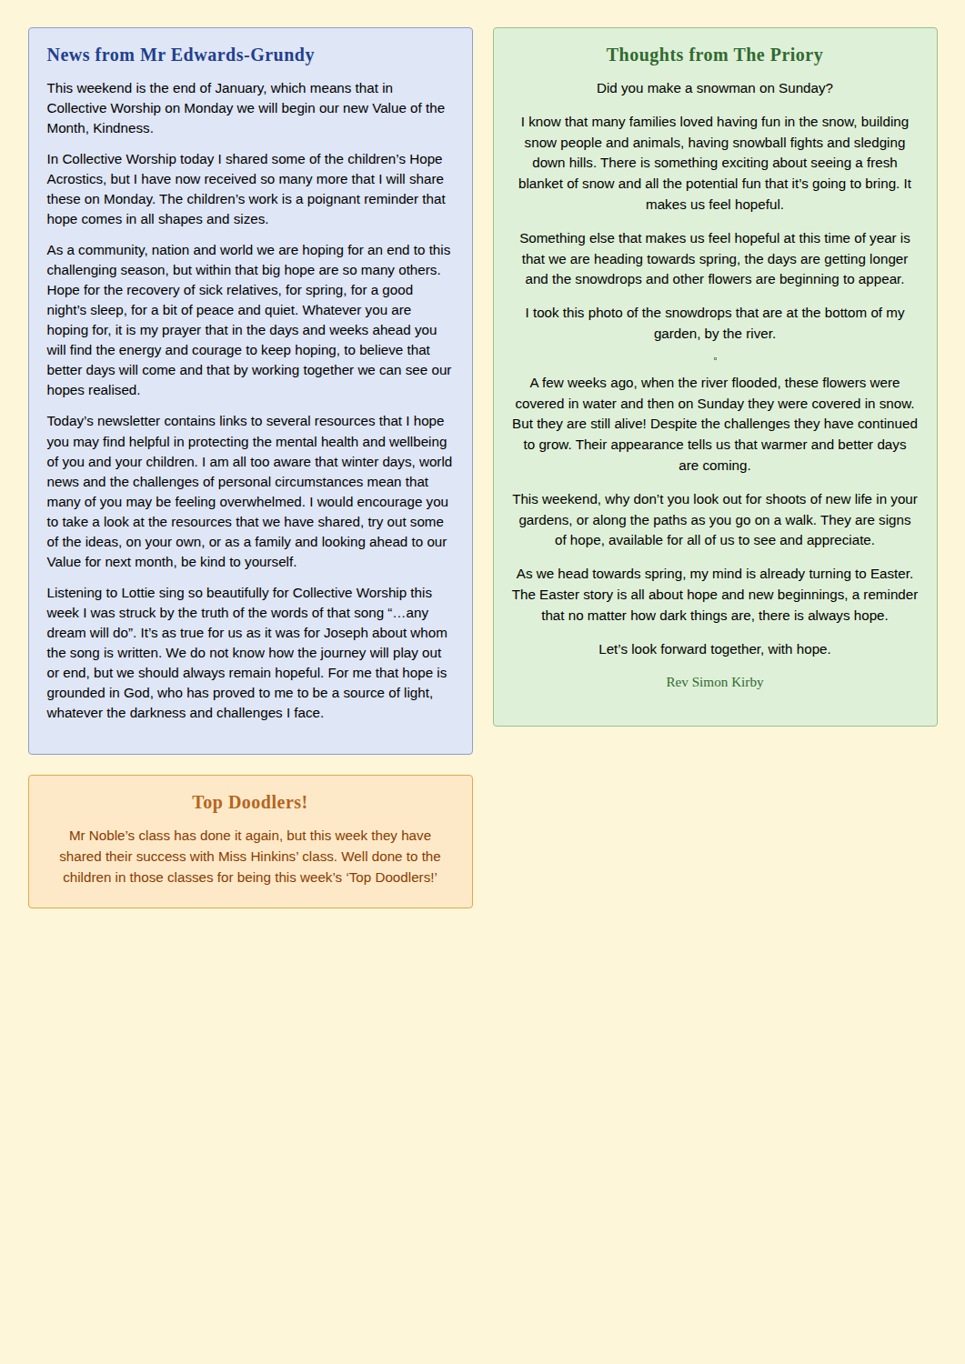News from Mr Edwards-Grundy
This weekend is the end of January, which means that in Collective Worship on Monday we will begin our new Value of the Month, Kindness.
In Collective Worship today I shared some of the children’s Hope Acrostics, but I have now received so many more that I will share these on Monday. The children’s work is a poignant reminder that hope comes in all shapes and sizes.
As a community, nation and world we are hoping for an end to this challenging season, but within that big hope are so many others. Hope for the recovery of sick relatives, for spring, for a good night’s sleep, for a bit of peace and quiet. Whatever you are hoping for, it is my prayer that in the days and weeks ahead you will find the energy and courage to keep hoping, to believe that better days will come and that by working together we can see our hopes realised.
Today’s newsletter contains links to several resources that I hope you may find helpful in protecting the mental health and wellbeing of you and your children. I am all too aware that winter days, world news and the challenges of personal circumstances mean that many of you may be feeling overwhelmed. I would encourage you to take a look at the resources that we have shared, try out some of the ideas, on your own, or as a family and looking ahead to our Value for next month, be kind to yourself.
Listening to Lottie sing so beautifully for Collective Worship this week I was struck by the truth of the words of that song “…any dream will do”. It’s as true for us as it was for Joseph about whom the song is written. We do not know how the journey will play out or end, but we should always remain hopeful. For me that hope is grounded in God, who has proved to me to be a source of light, whatever the darkness and challenges I face.
Top Doodlers!
Mr Noble’s class has done it again, but this week they have shared their success with Miss Hinkins’ class. Well done to the children in those classes for being this week’s ‘Top Doodlers!’
Thoughts from The Priory
Did you make a snowman on Sunday?
I know that many families loved having fun in the snow, building snow people and animals, having snowball fights and sledging down hills. There is something exciting about seeing a fresh blanket of snow and all the potential fun that it’s going to bring. It makes us feel hopeful.
Something else that makes us feel hopeful at this time of year is that we are heading towards spring, the days are getting longer and the snowdrops and other flowers are beginning to appear.
I took this photo of the snowdrops that are at the bottom of my garden, by the river.
A few weeks ago, when the river flooded, these flowers were covered in water and then on Sunday they were covered in snow. But they are still alive! Despite the challenges they have continued to grow. Their appearance tells us that warmer and better days are coming.
This weekend, why don’t you look out for shoots of new life in your gardens, or along the paths as you go on a walk. They are signs of hope, available for all of us to see and appreciate.
As we head towards spring, my mind is already turning to Easter. The Easter story is all about hope and new beginnings, a reminder that no matter how dark things are, there is always hope.
Let’s look forward together, with hope.
Rev Simon Kirby